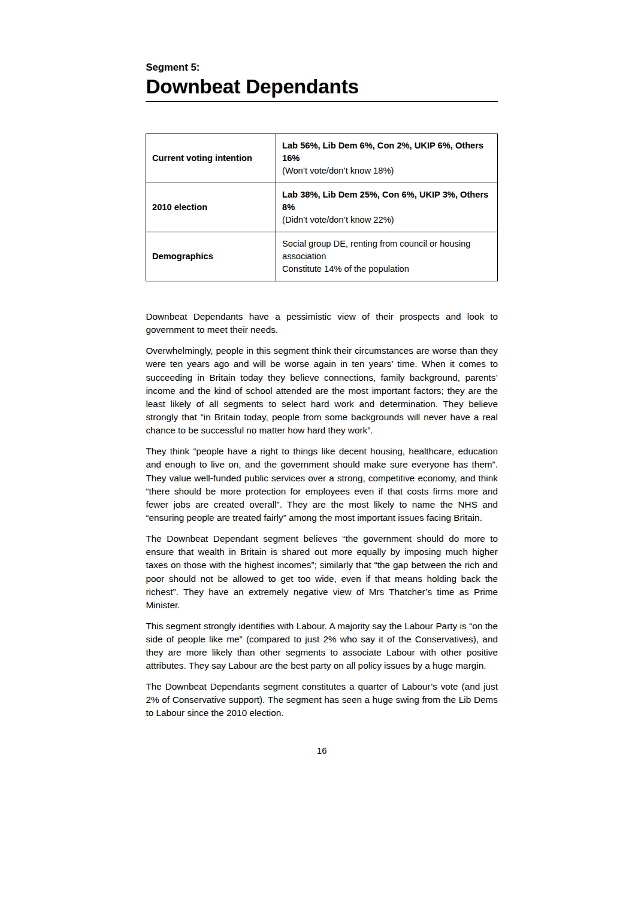Segment 5:
Downbeat Dependants
| Current voting intention | Lab 56%, Lib Dem 6%, Con 2%, UKIP 6%, Others 16% (Won’t vote/don’t know 18%) |
| 2010 election | Lab 38%, Lib Dem 25%, Con 6%, UKIP 3%, Others 8% (Didn’t vote/don’t know 22%) |
| Demographics | Social group DE, renting from council or housing association Constitute 14% of the population |
Downbeat Dependants have a pessimistic view of their prospects and look to government to meet their needs.
Overwhelmingly, people in this segment think their circumstances are worse than they were ten years ago and will be worse again in ten years’ time. When it comes to succeeding in Britain today they believe connections, family background, parents’ income and the kind of school attended are the most important factors; they are the least likely of all segments to select hard work and determination. They believe strongly that “in Britain today, people from some backgrounds will never have a real chance to be successful no matter how hard they work”.
They think “people have a right to things like decent housing, healthcare, education and enough to live on, and the government should make sure everyone has them”. They value well-funded public services over a strong, competitive economy, and think “there should be more protection for employees even if that costs firms more and fewer jobs are created overall”. They are the most likely to name the NHS and “ensuring people are treated fairly” among the most important issues facing Britain.
The Downbeat Dependant segment believes “the government should do more to ensure that wealth in Britain is shared out more equally by imposing much higher taxes on those with the highest incomes”; similarly that “the gap between the rich and poor should not be allowed to get too wide, even if that means holding back the richest”. They have an extremely negative view of Mrs Thatcher’s time as Prime Minister.
This segment strongly identifies with Labour. A majority say the Labour Party is “on the side of people like me” (compared to just 2% who say it of the Conservatives), and they are more likely than other segments to associate Labour with other positive attributes. They say Labour are the best party on all policy issues by a huge margin.
The Downbeat Dependants segment constitutes a quarter of Labour’s vote (and just 2% of Conservative support). The segment has seen a huge swing from the Lib Dems to Labour since the 2010 election.
16